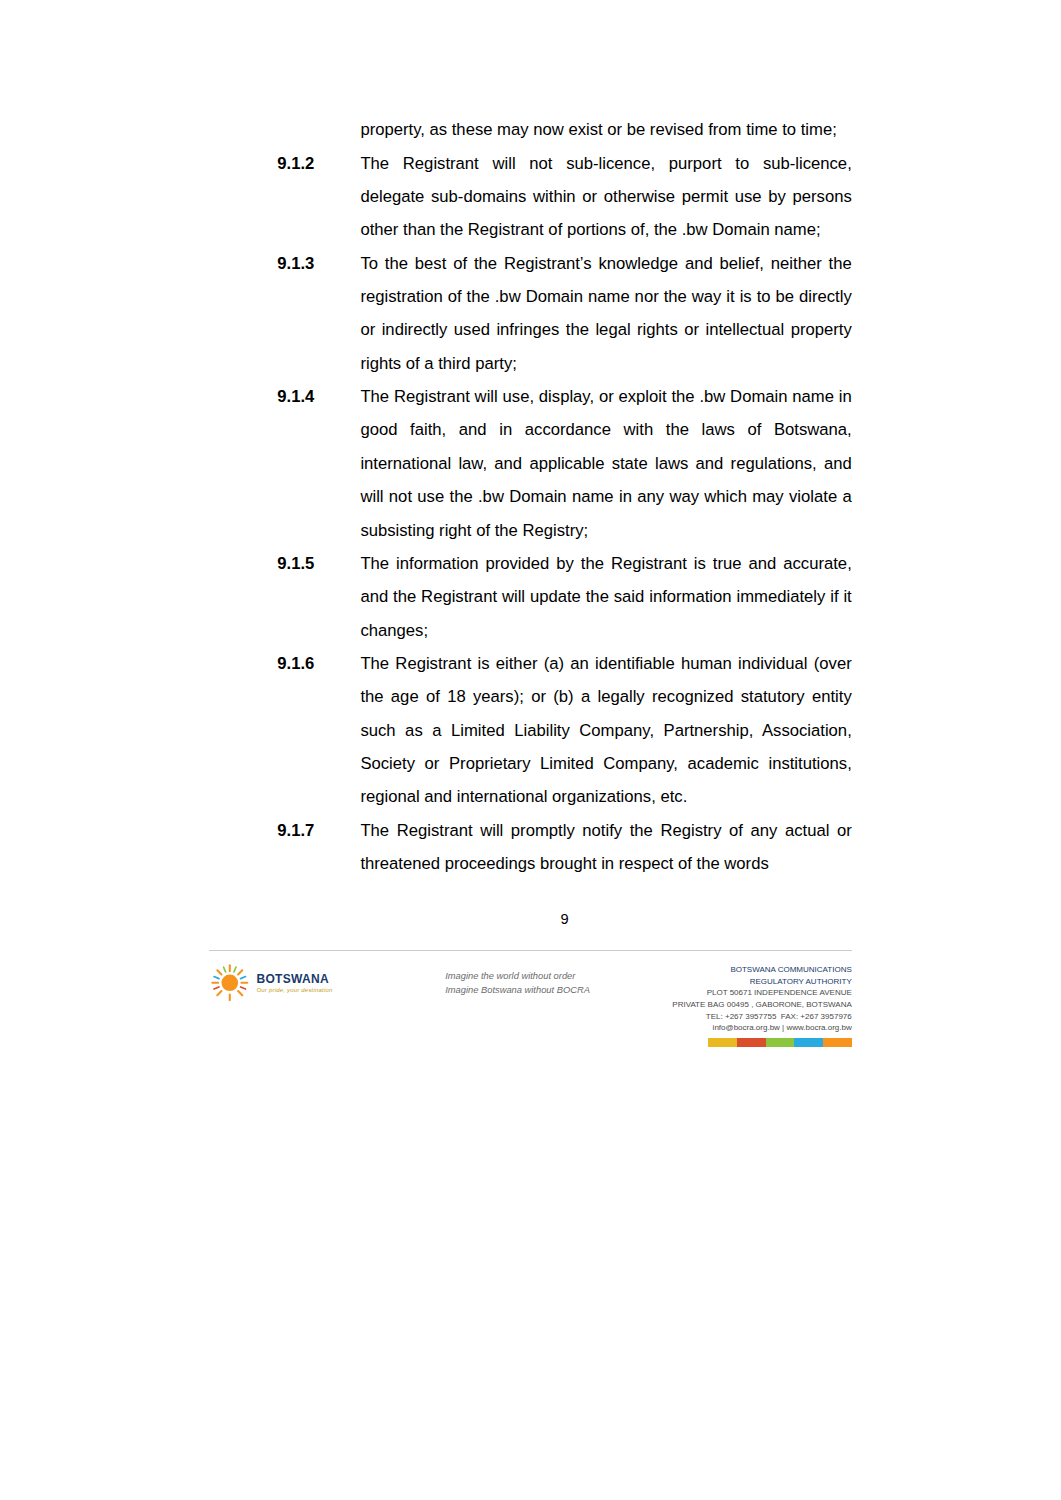property, as these may now exist or be revised from time to time;
9.1.2
The Registrant will not sub-licence, purport to sub-licence, delegate sub-domains within or otherwise permit use by persons other than the Registrant of portions of, the .bw Domain name;
9.1.3
To the best of the Registrant’s knowledge and belief, neither the registration of the .bw Domain name nor the way it is to be directly or indirectly used infringes the legal rights or intellectual property rights of a third party;
9.1.4
The Registrant will use, display, or exploit the .bw Domain name in good faith, and in accordance with the laws of Botswana, international law, and applicable state laws and regulations, and will not use the .bw Domain name in any way which may violate a subsisting right of the Registry;
9.1.5
The information provided by the Registrant is true and accurate, and the Registrant will update the said information immediately if it changes;
9.1.6
The Registrant is either (a) an identifiable human individual (over the age of 18 years); or (b) a legally recognized statutory entity such as a Limited Liability Company, Partnership, Association, Society or Proprietary Limited Company, academic institutions, regional and international organizations, etc.
9.1.7
The Registrant will promptly notify the Registry of any actual or threatened proceedings brought in respect of the words
9
BOTSWANA
Our pride, your destination
Imagine the world without order
Imagine Botswana without BOCRA
BOTSWANA COMMUNICATIONS
REGULATORY AUTHORITY
PLOT 50671 INDEPENDENCE AVENUE
PRIVATE BAG 00495 , GABORONE, BOTSWANA
TEL: +267 3957755 FAX: +267 3957976
info@bocra.org.bw | www.bocra.org.bw